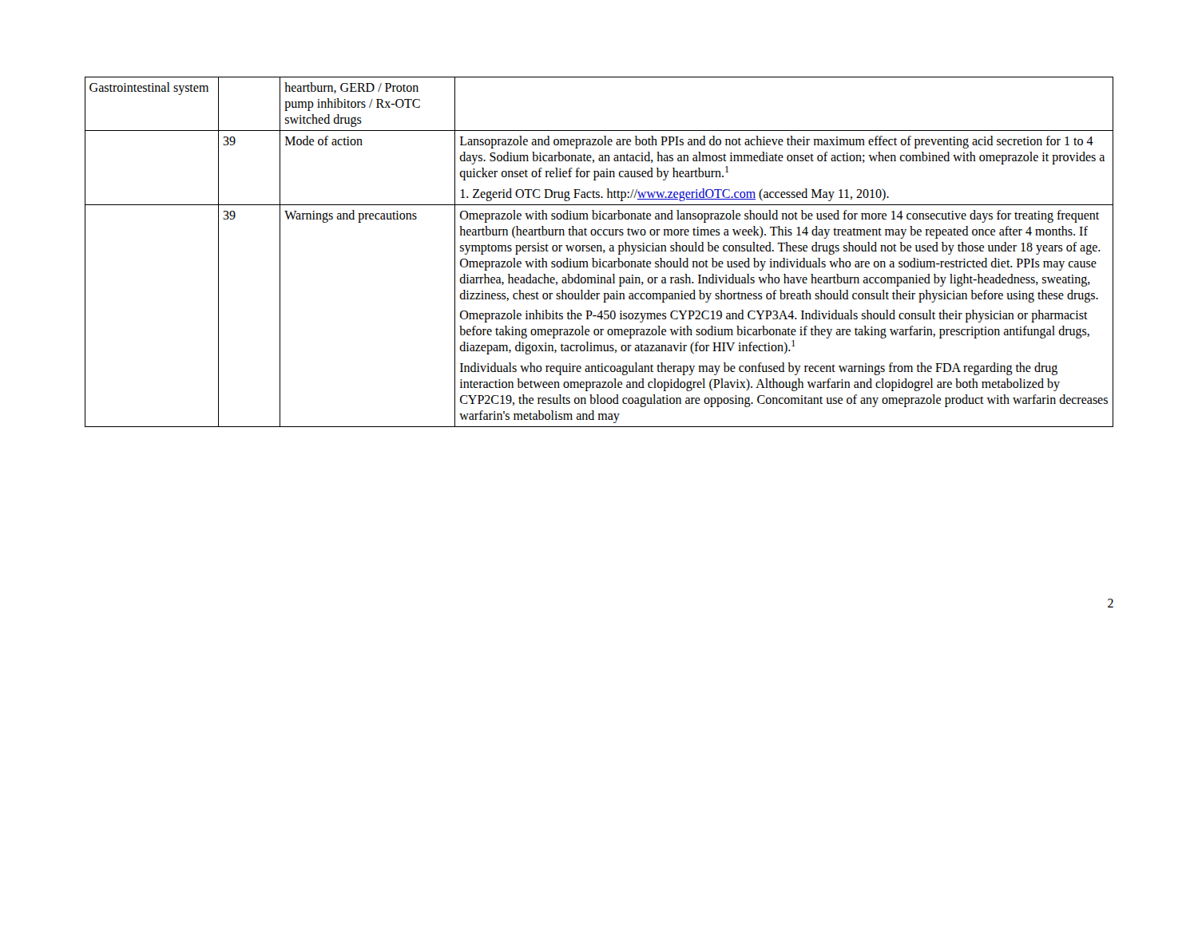| Gastrointestinal system | | heartburn, GERD / Proton pump inhibitors / Rx-OTC switched drugs | |
| | 39 | Mode of action | Lansoprazole and omeprazole are both PPIs and do not achieve their maximum effect of preventing acid secretion for 1 to 4 days. Sodium bicarbonate, an antacid, has an almost immediate onset of action; when combined with omeprazole it provides a quicker onset of relief for pain caused by heartburn. 1 1. Zegerid OTC Drug Facts. http:// www.zegeridOTC.com (accessed May 11, 2010). |
| | 39 | Warnings and precautions | Omeprazole with sodium bicarbonate and lansoprazole should not be used for more 14 consecutive days for treating frequent heartburn (heartburn that occurs two or more times a week). This 14 day treatment may be repeated once after 4 months. If symptoms persist or worsen, a physician should be consulted. These drugs should not be used by those under 18 years of age. Omeprazole with sodium bicarbonate should not be used by individuals who are on a sodium-restricted diet. PPIs may cause diarrhea, headache, abdominal pain, or a rash. Individuals who have heartburn accompanied by light-headedness, sweating, dizziness, chest or shoulder pain accompanied by shortness of breath should consult their physician before using these drugs. Omeprazole inhibits the P-450 isozymes CYP2C19 and CYP3A4. Individuals should consult their physician or pharmacist before taking omeprazole or omeprazole with sodium bicarbonate if they are taking warfarin, prescription antifungal drugs, diazepam, digoxin, tacrolimus, or atazanavir (for HIV infection). 1 Individuals who require anticoagulant therapy may be confused by recent warnings from the FDA regarding the drug interaction between omeprazole and clopidogrel (Plavix). Although warfarin and clopidogrel are both metabolized by CYP2C19, the results on blood coagulation are opposing. Concomitant use of any omeprazole product with warfarin decreases warfarin's metabolism and may |
2